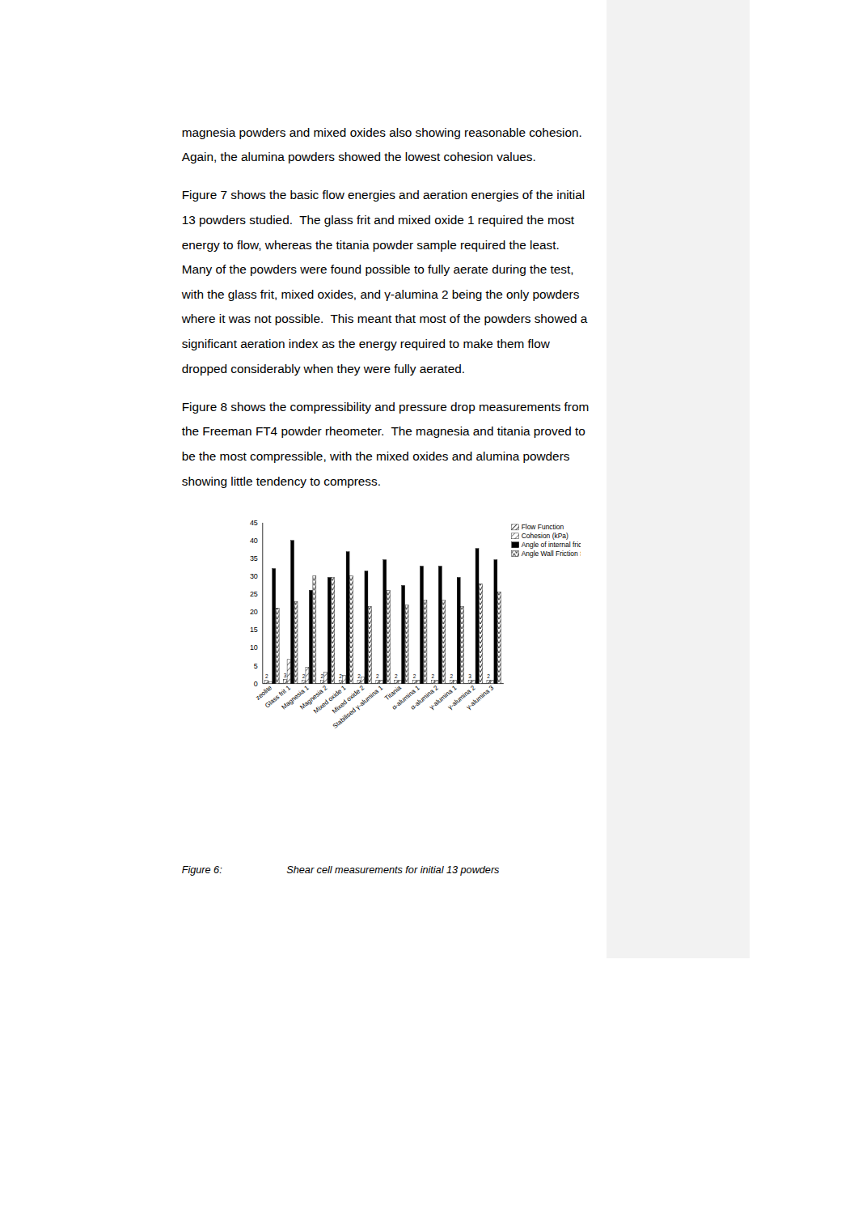magnesia powders and mixed oxides also showing reasonable cohesion. Again, the alumina powders showed the lowest cohesion values.
Figure 7 shows the basic flow energies and aeration energies of the initial 13 powders studied. The glass frit and mixed oxide 1 required the most energy to flow, whereas the titania powder sample required the least. Many of the powders were found possible to fully aerate during the test, with the glass frit, mixed oxides, and γ-alumina 2 being the only powders where it was not possible. This meant that most of the powders showed a significant aeration index as the energy required to make them flow dropped considerably when they were fully aerated.
Figure 8 shows the compressibility and pressure drop measurements from the Freeman FT4 powder rheometer. The magnesia and titania proved to be the most compressible, with the mixed oxides and alumina powders showing little tendency to compress.
45 40 35 30 25 20 15 10 5 0 2 3 2 2 2 2 2 2 2 2 2 3 2 zeolite Glass frit 1 Magnesia 1 Magnesia 2 Mixed oxide 1 Mixed oxide 2 Stabilised γ-alumina 1 Titania α-alumina 1 α-alumina 2 γ-alumina 1 γ-alumina 2 γ-alumina 3 Flow Function Cohesion (kPa) Angle of internal friction (°) Angle Wall Friction S.S. (°)
Figure 6: Shear cell measurements for initial 13 powders